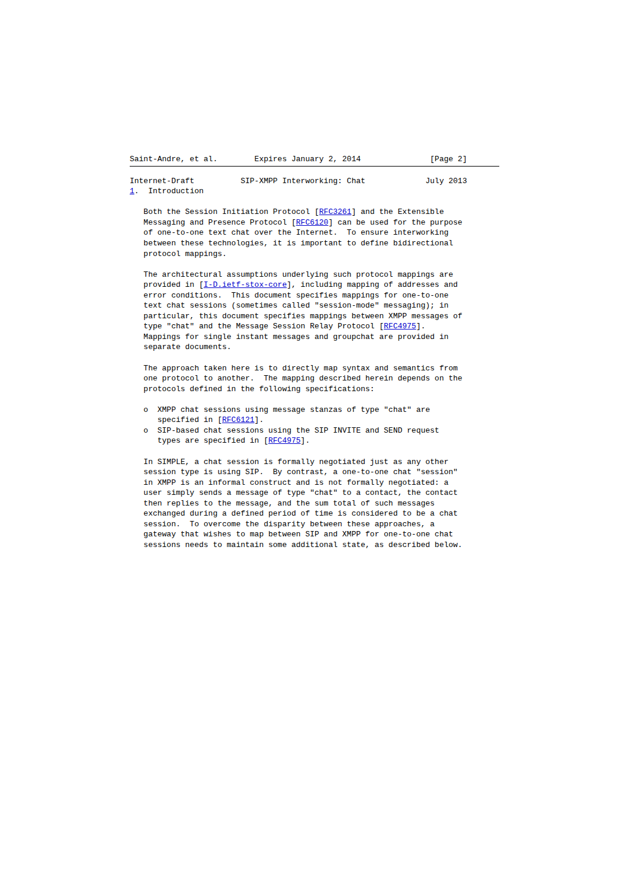Saint-Andre, et al.        Expires January 2, 2014               [Page 2]
Internet-Draft          SIP-XMPP Interworking: Chat             July 2013
1.  Introduction

   Both the Session Initiation Protocol [RFC3261] and the Extensible
   Messaging and Presence Protocol [RFC6120] can be used for the purpose
   of one-to-one text chat over the Internet.  To ensure interworking
   between these technologies, it is important to define bidirectional
   protocol mappings.

   The architectural assumptions underlying such protocol mappings are
   provided in [I-D.ietf-stox-core], including mapping of addresses and
   error conditions.  This document specifies mappings for one-to-one
   text chat sessions (sometimes called "session-mode" messaging); in
   particular, this document specifies mappings between XMPP messages of
   type "chat" and the Message Session Relay Protocol [RFC4975].
   Mappings for single instant messages and groupchat are provided in
   separate documents.

   The approach taken here is to directly map syntax and semantics from
   one protocol to another.  The mapping described herein depends on the
   protocols defined in the following specifications:

   o  XMPP chat sessions using message stanzas of type "chat" are
      specified in [RFC6121].
   o  SIP-based chat sessions using the SIP INVITE and SEND request
      types are specified in [RFC4975].

   In SIMPLE, a chat session is formally negotiated just as any other
   session type is using SIP.  By contrast, a one-to-one chat "session"
   in XMPP is an informal construct and is not formally negotiated: a
   user simply sends a message of type "chat" to a contact, the contact
   then replies to the message, and the sum total of such messages
   exchanged during a defined period of time is considered to be a chat
   session.  To overcome the disparity between these approaches, a
   gateway that wishes to map between SIP and XMPP for one-to-one chat
   sessions needs to maintain some additional state, as described below.